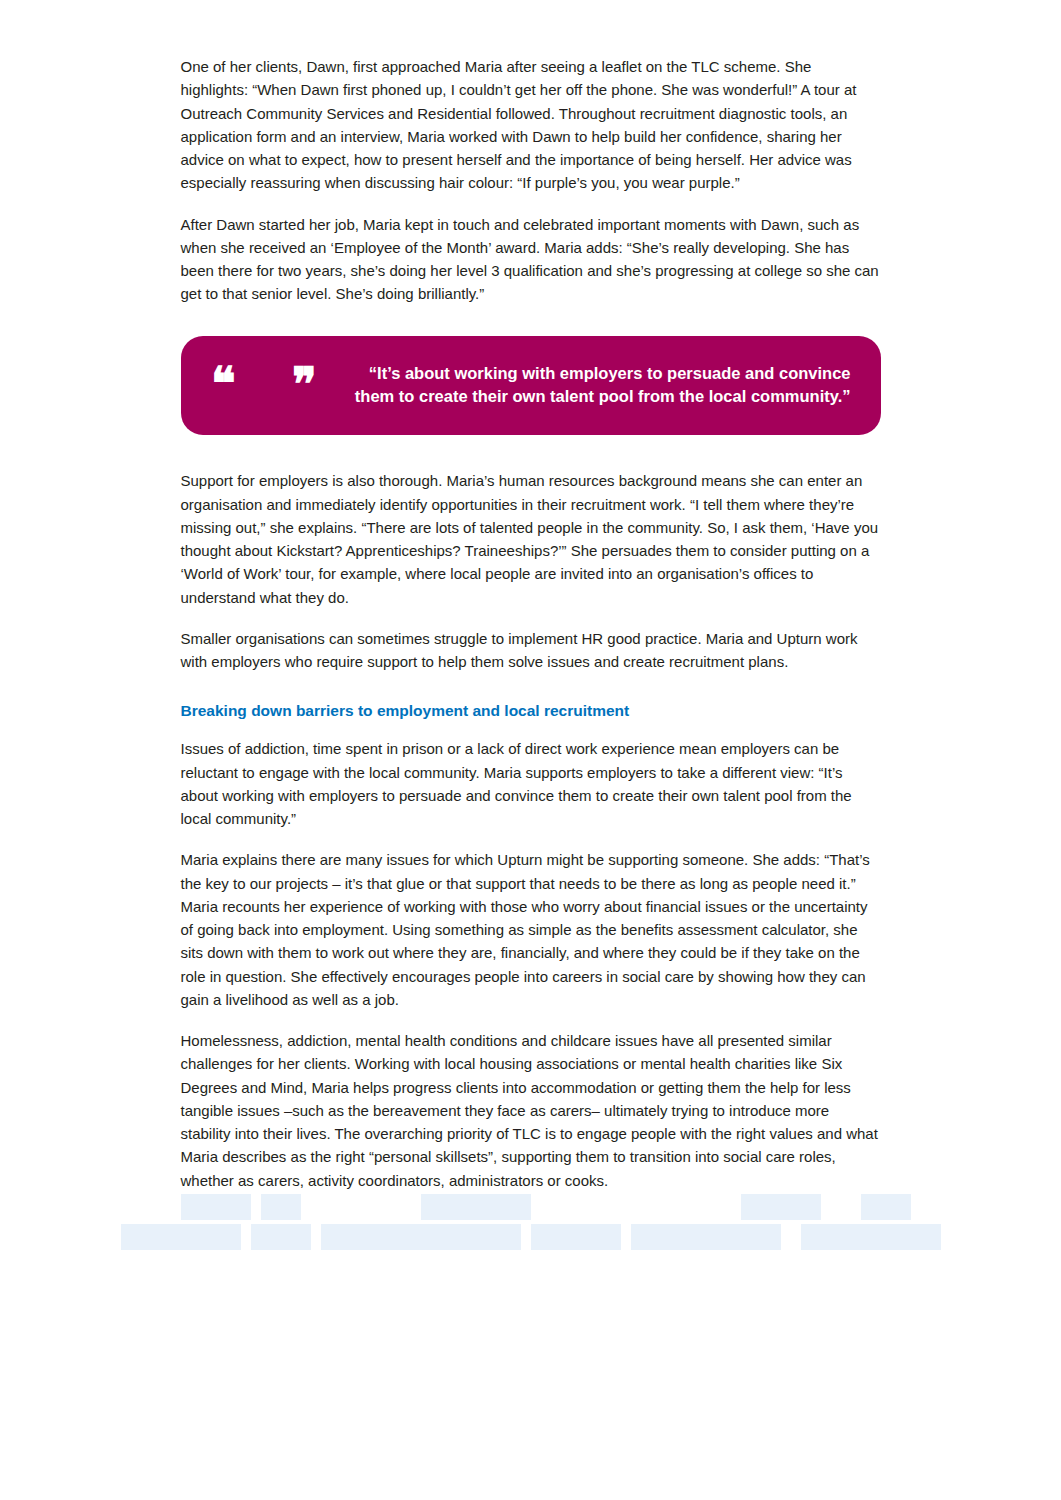One of her clients, Dawn, first approached Maria after seeing a leaflet on the TLC scheme. She highlights: “When Dawn first phoned up, I couldn’t get her off the phone. She was wonderful!” A tour at Outreach Community Services and Residential followed. Throughout recruitment diagnostic tools, an application form and an interview, Maria worked with Dawn to help build her confidence, sharing her advice on what to expect, how to present herself and the importance of being herself. Her advice was especially reassuring when discussing hair colour: “If purple’s you, you wear purple.”
After Dawn started her job, Maria kept in touch and celebrated important moments with Dawn, such as when she received an ‘Employee of the Month’ award. Maria adds: “She’s really developing. She has been there for two years, she’s doing her level 3 qualification and she’s progressing at college so she can get to that senior level. She’s doing brilliantly.”
❝ ❞
“It’s about working with employers to persuade and convince them to create their own talent pool from the local community.”
Support for employers is also thorough. Maria’s human resources background means she can enter an organisation and immediately identify opportunities in their recruitment work. “I tell them where they’re missing out,” she explains. “There are lots of talented people in the community. So, I ask them, ‘Have you thought about Kickstart? Apprenticeships? Traineeships?’” She persuades them to consider putting on a ‘World of Work’ tour, for example, where local people are invited into an organisation’s offices to understand what they do.
Smaller organisations can sometimes struggle to implement HR good practice. Maria and Upturn work with employers who require support to help them solve issues and create recruitment plans.
Breaking down barriers to employment and local recruitment
Issues of addiction, time spent in prison or a lack of direct work experience mean employers can be reluctant to engage with the local community. Maria supports employers to take a different view: “It’s about working with employers to persuade and convince them to create their own talent pool from the local community.”
Maria explains there are many issues for which Upturn might be supporting someone. She adds: “That’s the key to our projects – it’s that glue or that support that needs to be there as long as people need it.” Maria recounts her experience of working with those who worry about financial issues or the uncertainty of going back into employment. Using something as simple as the benefits assessment calculator, she sits down with them to work out where they are, financially, and where they could be if they take on the role in question. She effectively encourages people into careers in social care by showing how they can gain a livelihood as well as a job.
Homelessness, addiction, mental health conditions and childcare issues have all presented similar challenges for her clients. Working with local housing associations or mental health charities like Six Degrees and Mind, Maria helps progress clients into accommodation or getting them the help for less tangible issues –such as the bereavement they face as carers– ultimately trying to introduce more stability into their lives. The overarching priority of TLC is to engage people with the right values and what Maria describes as the right “personal skillsets”, supporting them to transition into social care roles, whether as carers, activity coordinators, administrators or cooks.